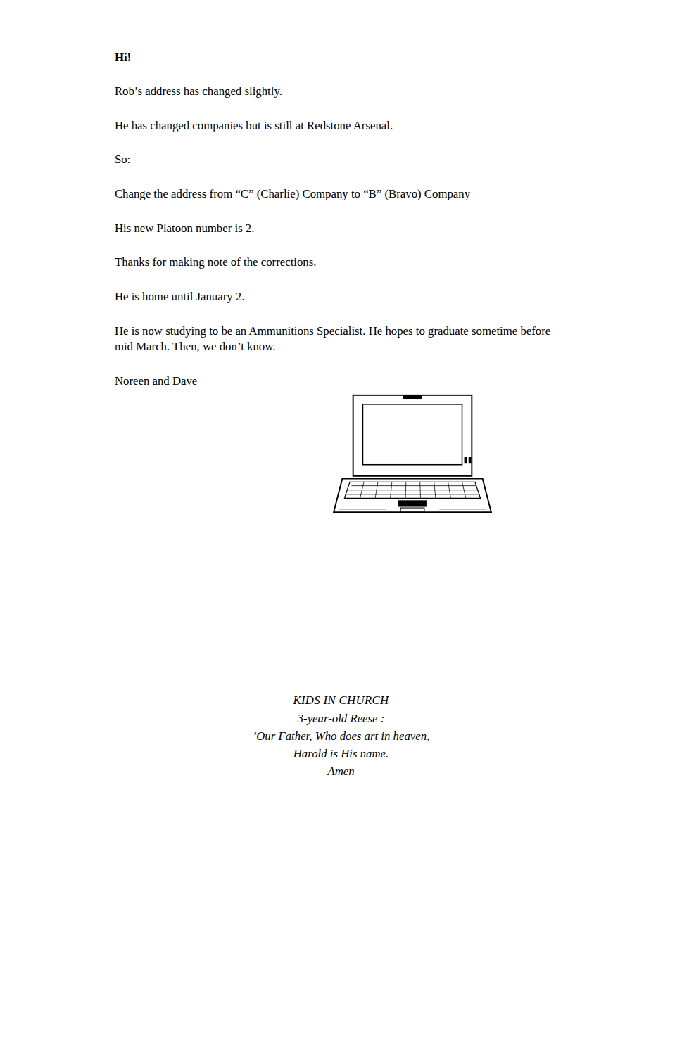Hi!
Rob’s address has changed slightly.
He has changed companies but is still at Redstone Arsenal.
So:
Change the address from “C” (Charlie) Company to “B” (Bravo) Company
His new Platoon number is 2.
Thanks for making note of the corrections.
He is home until January 2.
He is now studying to be an Ammunitions Specialist. He hopes to graduate sometime before mid March. Then, we don’t know.
Noreen and Dave
KIDS IN CHURCH
3-year-old Reese :
’Our Father, Who does art in heaven,
Harold is His name.
Amen